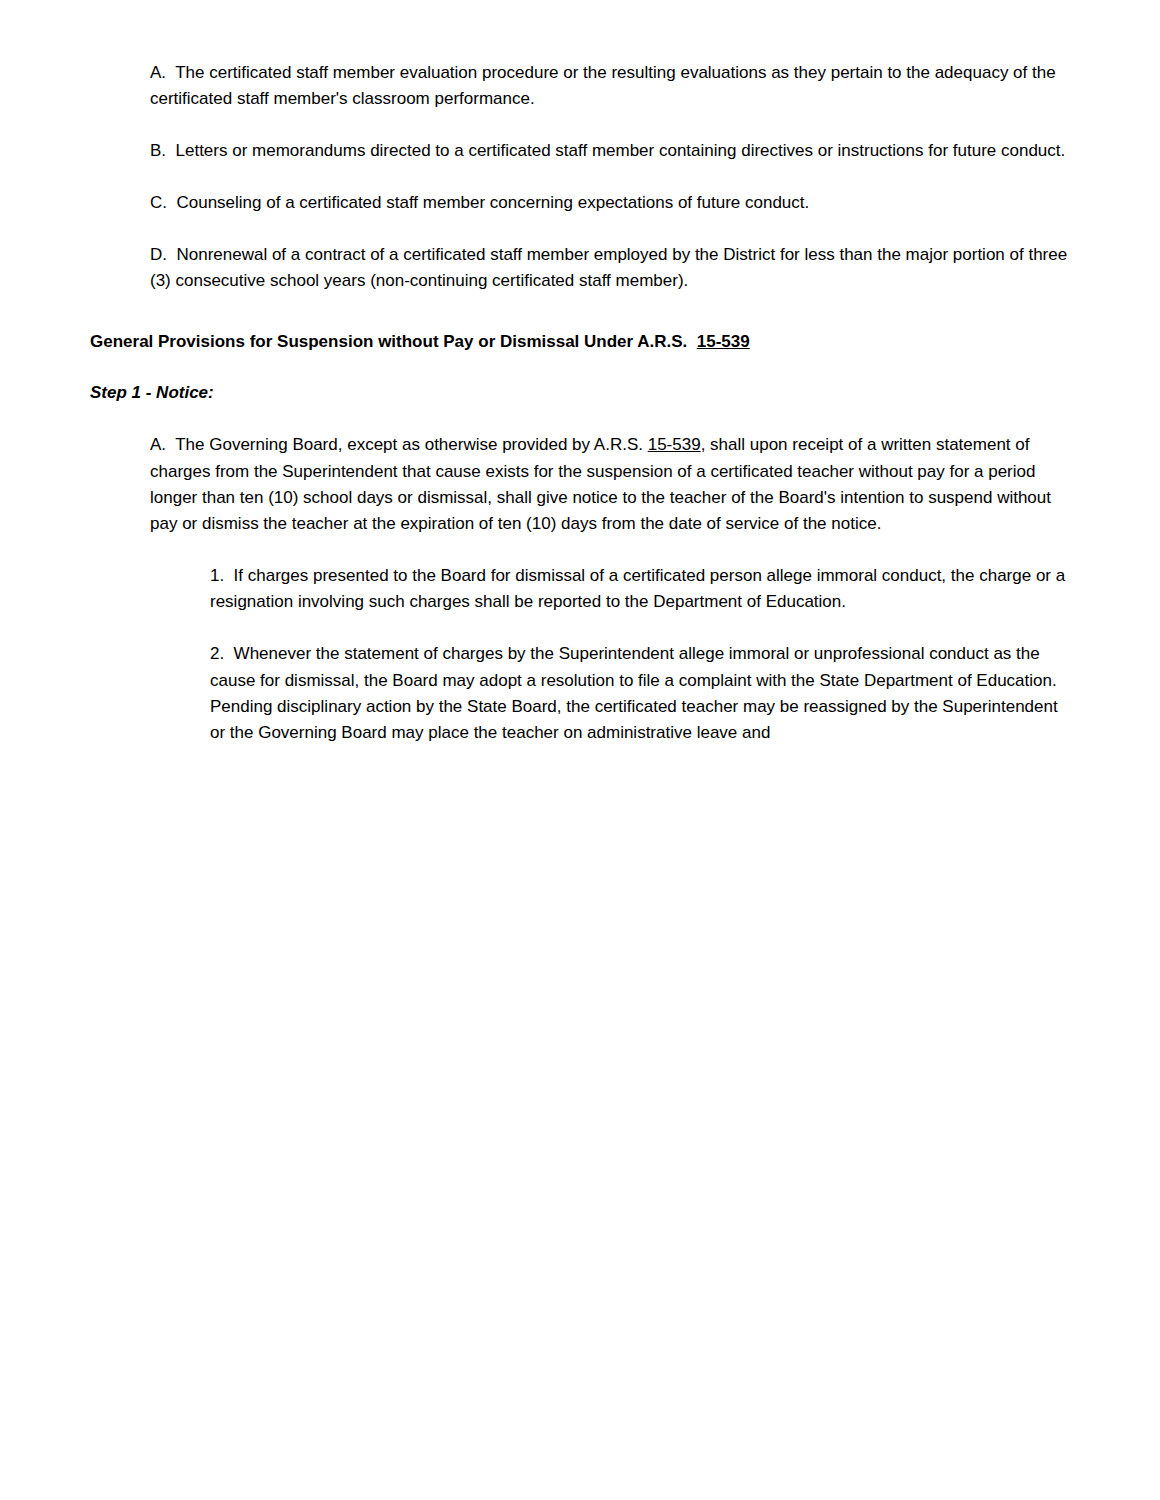A. The certificated staff member evaluation procedure or the resulting evaluations as they pertain to the adequacy of the certificated staff member's classroom performance.
B. Letters or memorandums directed to a certificated staff member containing directives or instructions for future conduct.
C. Counseling of a certificated staff member concerning expectations of future conduct.
D. Nonrenewal of a contract of a certificated staff member employed by the District for less than the major portion of three (3) consecutive school years (non-continuing certificated staff member).
General Provisions for Suspension without Pay or Dismissal Under A.R.S. 15-539
Step 1 - Notice:
A. The Governing Board, except as otherwise provided by A.R.S. 15-539, shall upon receipt of a written statement of charges from the Superintendent that cause exists for the suspension of a certificated teacher without pay for a period longer than ten (10) school days or dismissal, shall give notice to the teacher of the Board's intention to suspend without pay or dismiss the teacher at the expiration of ten (10) days from the date of service of the notice.
1. If charges presented to the Board for dismissal of a certificated person allege immoral conduct, the charge or a resignation involving such charges shall be reported to the Department of Education.
2. Whenever the statement of charges by the Superintendent allege immoral or unprofessional conduct as the cause for dismissal, the Board may adopt a resolution to file a complaint with the State Department of Education. Pending disciplinary action by the State Board, the certificated teacher may be reassigned by the Superintendent or the Governing Board may place the teacher on administrative leave and